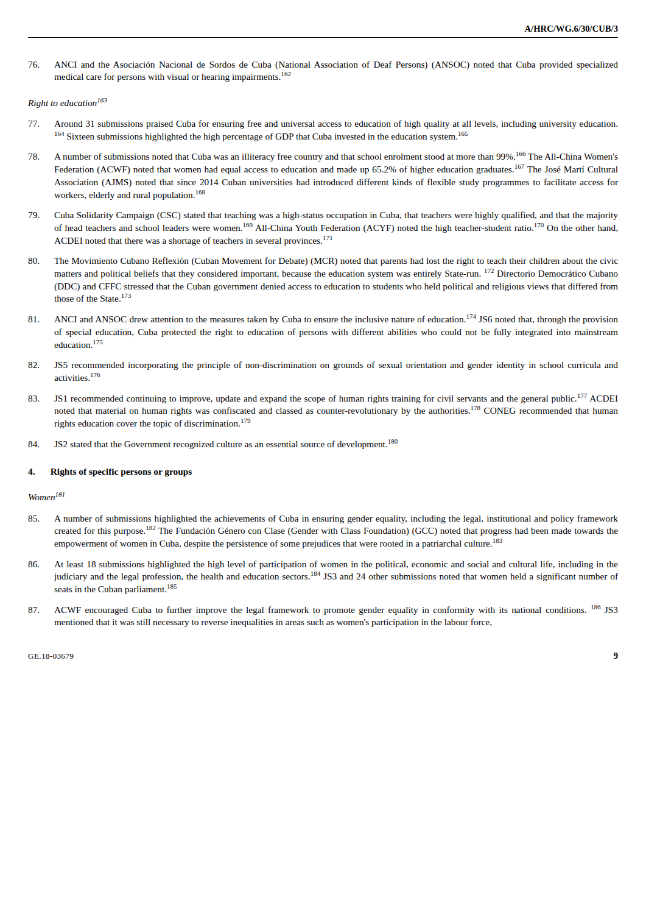A/HRC/WG.6/30/CUB/3
76.
ANCI and the Asociación Nacional de Sordos de Cuba (National Association of Deaf Persons) (ANSOC) noted that Cuba provided specialized medical care for persons with visual or hearing impairments.162
Right to education163
77.
Around 31 submissions praised Cuba for ensuring free and universal access to education of high quality at all levels, including university education. 164 Sixteen submissions highlighted the high percentage of GDP that Cuba invested in the education system.165
78.
A number of submissions noted that Cuba was an illiteracy free country and that school enrolment stood at more than 99%.166 The All-China Women's Federation (ACWF) noted that women had equal access to education and made up 65.2% of higher education graduates.167 The José Martí Cultural Association (AJMS) noted that since 2014 Cuban universities had introduced different kinds of flexible study programmes to facilitate access for workers, elderly and rural population.168
79.
Cuba Solidarity Campaign (CSC) stated that teaching was a high-status occupation in Cuba, that teachers were highly qualified, and that the majority of head teachers and school leaders were women.169 All-China Youth Federation (ACYF) noted the high teacher-student ratio.170 On the other hand, ACDEI noted that there was a shortage of teachers in several provinces.171
80.
The Movimiento Cubano Reflexión (Cuban Movement for Debate) (MCR) noted that parents had lost the right to teach their children about the civic matters and political beliefs that they considered important, because the education system was entirely State-run. 172 Directorio Democrático Cubano (DDC) and CFFC stressed that the Cuban government denied access to education to students who held political and religious views that differed from those of the State.173
81.
ANCI and ANSOC drew attention to the measures taken by Cuba to ensure the inclusive nature of education.174 JS6 noted that, through the provision of special education, Cuba protected the right to education of persons with different abilities who could not be fully integrated into mainstream education.175
82.
JS5 recommended incorporating the principle of non-discrimination on grounds of sexual orientation and gender identity in school curricula and activities.176
83.
JS1 recommended continuing to improve, update and expand the scope of human rights training for civil servants and the general public.177 ACDEI noted that material on human rights was confiscated and classed as counter-revolutionary by the authorities.178 CONEG recommended that human rights education cover the topic of discrimination.179
84.
JS2 stated that the Government recognized culture as an essential source of development.180
4. Rights of specific persons or groups
Women181
85.
A number of submissions highlighted the achievements of Cuba in ensuring gender equality, including the legal, institutional and policy framework created for this purpose.182 The Fundación Género con Clase (Gender with Class Foundation) (GCC) noted that progress had been made towards the empowerment of women in Cuba, despite the persistence of some prejudices that were rooted in a patriarchal culture.183
86.
At least 18 submissions highlighted the high level of participation of women in the political, economic and social and cultural life, including in the judiciary and the legal profession, the health and education sectors.184 JS3 and 24 other submissions noted that women held a significant number of seats in the Cuban parliament.185
87.
ACWF encouraged Cuba to further improve the legal framework to promote gender equality in conformity with its national conditions. 186 JS3 mentioned that it was still necessary to reverse inequalities in areas such as women's participation in the labour force,
GE.18-03679
9